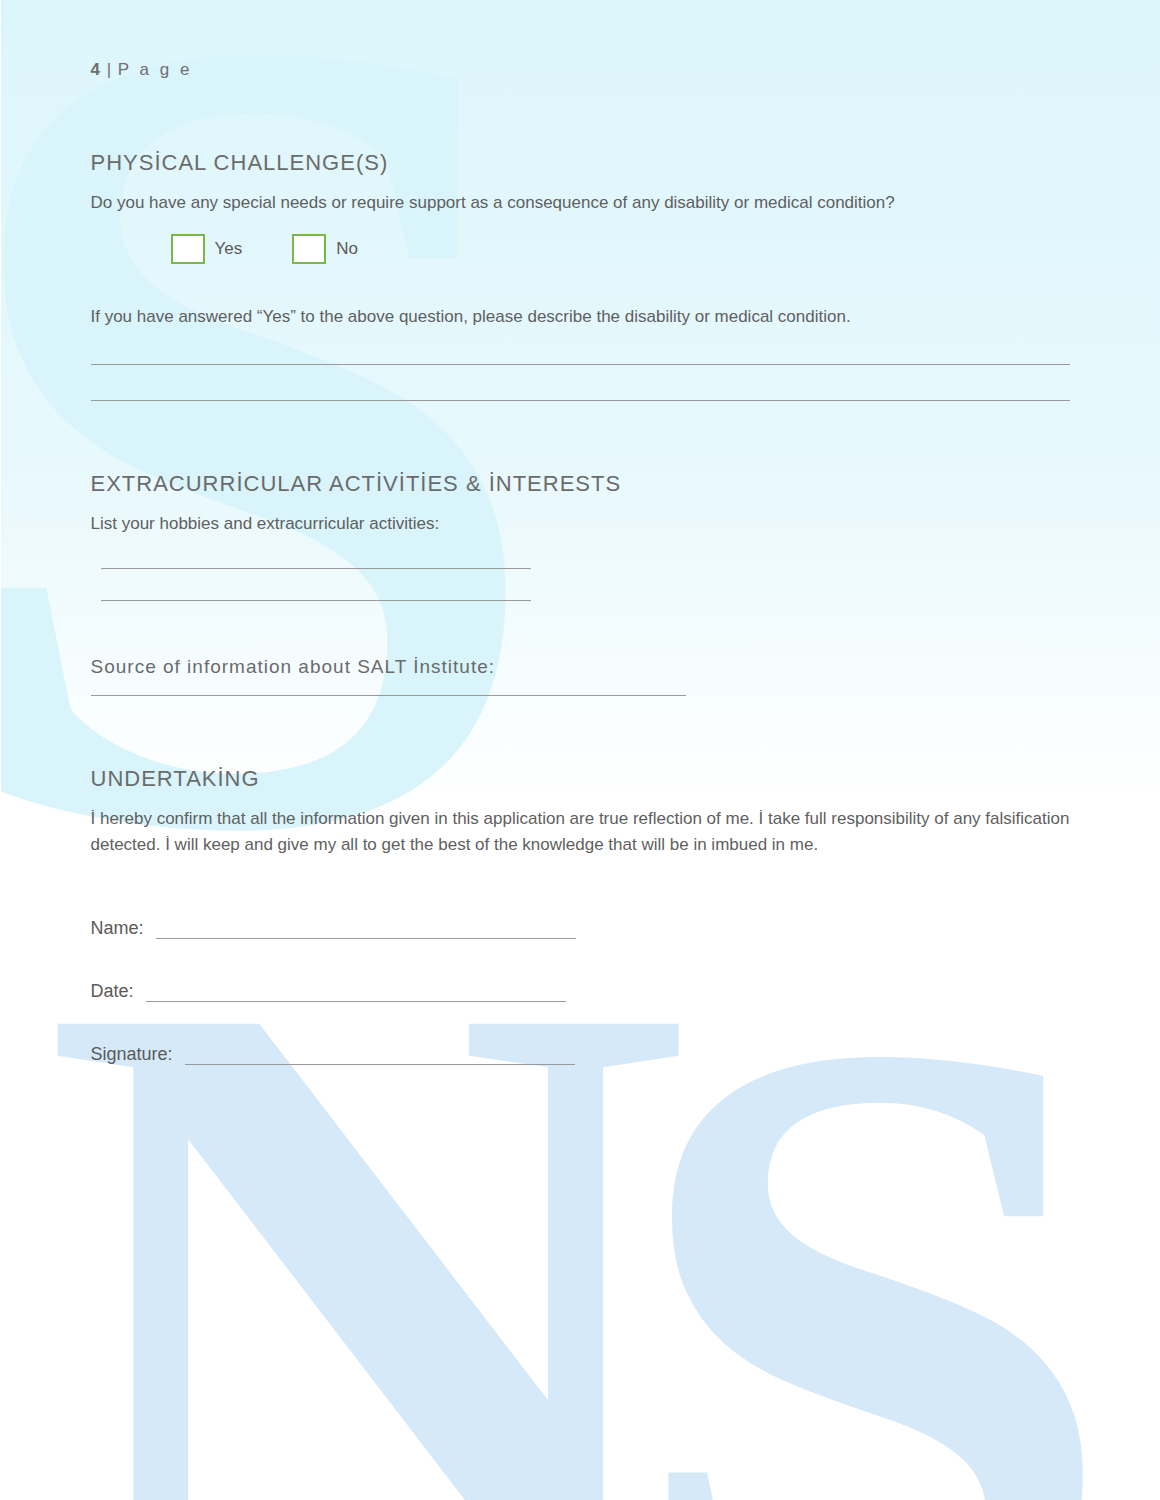S
N
S
4 | P a g e
PHYSİCAL CHALLENGE(S)
Do you have any special needs or require support as a consequence of any disability or medical condition?
Yes No
If you have answered “Yes” to the above question, please describe the disability or medical condition.
EXTRACURRİCULAR ACTİVİTİES & İNTERESTS
List your hobbies and extracurricular activities:
Source of information about SALT İnstitute:
UNDERTAKİNG
İ hereby confirm that all the information given in this application are true reflection of me. İ take full responsibility of any falsification detected. İ will keep and give my all to get the best of the knowledge that will be in imbued in me.
Name:
Date:
Signature: